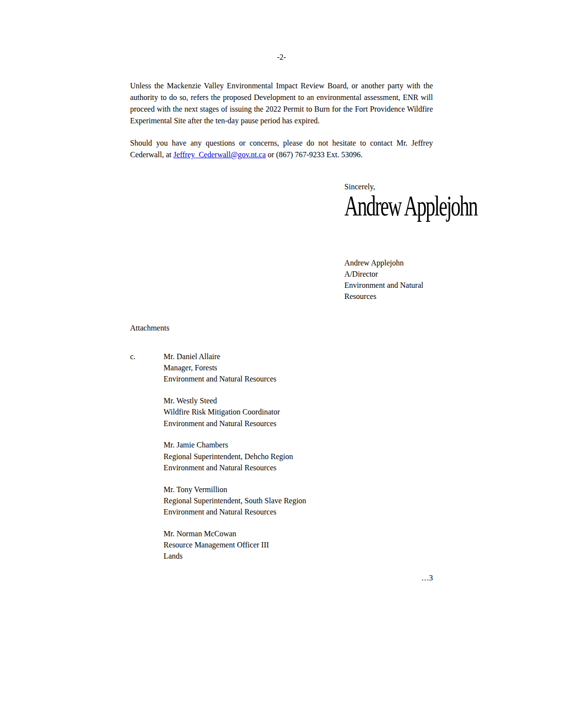-2-
Unless the Mackenzie Valley Environmental Impact Review Board, or another party with the authority to do so, refers the proposed Development to an environmental assessment, ENR will proceed with the next stages of issuing the 2022 Permit to Burn for the Fort Providence Wildfire Experimental Site after the ten-day pause period has expired.
Should you have any questions or concerns, please do not hesitate to contact Mr. Jeffrey Cederwall, at Jeffrey_Cederwall@gov.nt.ca or (867) 767-9233 Ext. 53096.
Sincerely,
Andrew Applejohn
Andrew Applejohn
A/Director
Environment and Natural Resources
Attachments
c.
Mr. Daniel Allaire
Manager, Forests
Environment and Natural Resources
Mr. Westly Steed
Wildfire Risk Mitigation Coordinator
Environment and Natural Resources
Mr. Jamie Chambers
Regional Superintendent, Dehcho Region
Environment and Natural Resources
Mr. Tony Vermillion
Regional Superintendent, South Slave Region
Environment and Natural Resources
Mr. Norman McCowan
Resource Management Officer III
Lands
…3